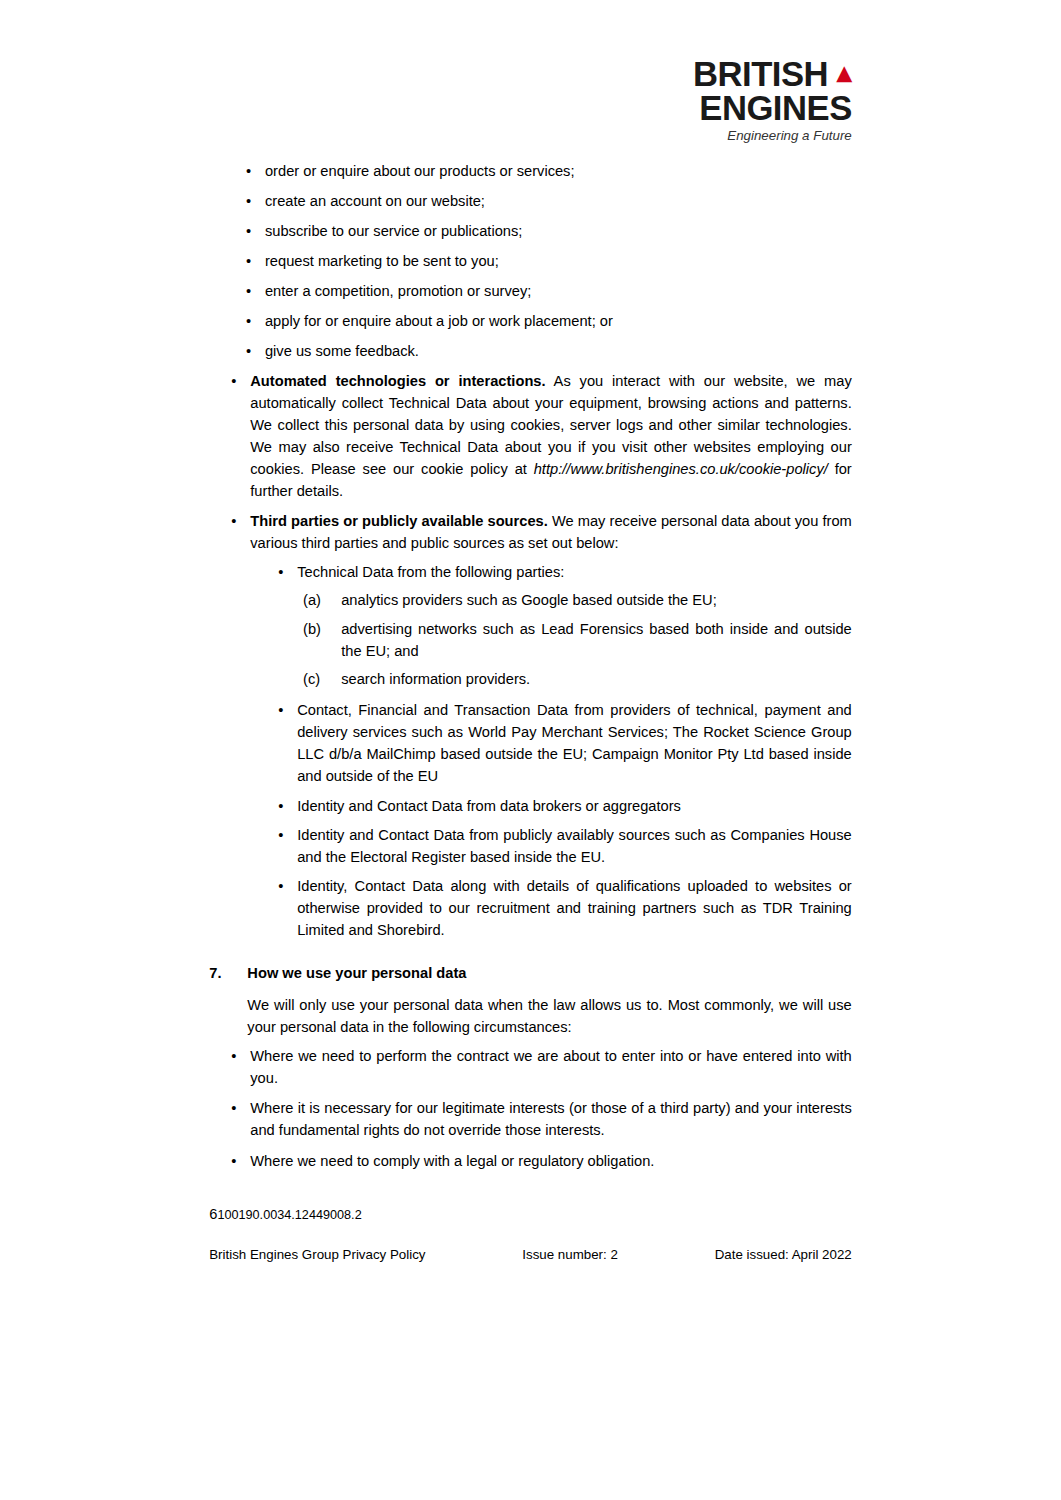BRITISH ▴ ENGINES Engineering a Future
order or enquire about our products or services;
create an account on our website;
subscribe to our service or publications;
request marketing to be sent to you;
enter a competition, promotion or survey;
apply for or enquire about a job or work placement; or
give us some feedback.
Automated technologies or interactions. As you interact with our website, we may automatically collect Technical Data about your equipment, browsing actions and patterns. We collect this personal data by using cookies, server logs and other similar technologies. We may also receive Technical Data about you if you visit other websites employing our cookies. Please see our cookie policy at http://www.britishengines.co.uk/cookie-policy/ for further details.
Third parties or publicly available sources. We may receive personal data about you from various third parties and public sources as set out below:
Technical Data from the following parties:
(a) analytics providers such as Google based outside the EU;
(b) advertising networks such as Lead Forensics based both inside and outside the EU; and
(c) search information providers.
Contact, Financial and Transaction Data from providers of technical, payment and delivery services such as World Pay Merchant Services; The Rocket Science Group LLC d/b/a MailChimp based outside the EU; Campaign Monitor Pty Ltd based inside and outside of the EU
Identity and Contact Data from data brokers or aggregators
Identity and Contact Data from publicly availably sources such as Companies House and the Electoral Register based inside the EU.
Identity, Contact Data along with details of qualifications uploaded to websites or otherwise provided to our recruitment and training partners such as TDR Training Limited and Shorebird.
7. How we use your personal data
We will only use your personal data when the law allows us to. Most commonly, we will use your personal data in the following circumstances:
Where we need to perform the contract we are about to enter into or have entered into with you.
Where it is necessary for our legitimate interests (or those of a third party) and your interests and fundamental rights do not override those interests.
Where we need to comply with a legal or regulatory obligation.
6100190.0034.12449008.2
British Engines Group Privacy Policy Issue number: 2 Date issued: April 2022